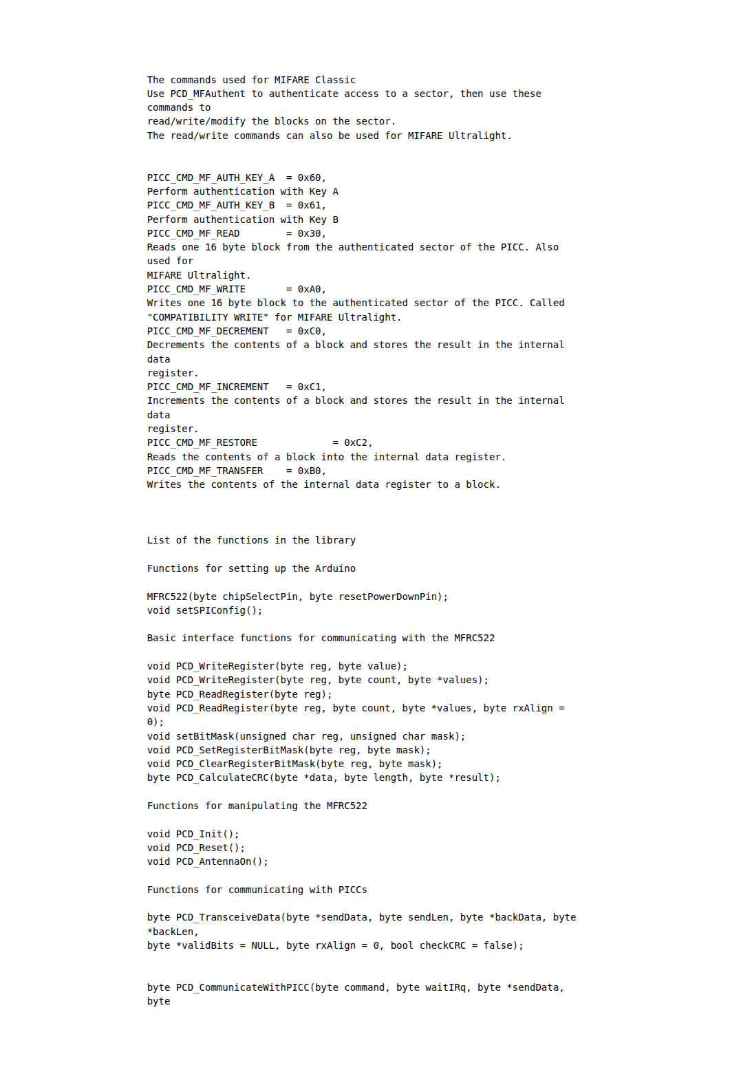The commands used for MIFARE Classic
Use PCD_MFAuthent to authenticate access to a sector, then use these commands to
read/write/modify the blocks on the sector.
The read/write commands can also be used for MIFARE Ultralight.


PICC_CMD_MF_AUTH_KEY_A  = 0x60,
Perform authentication with Key A
PICC_CMD_MF_AUTH_KEY_B  = 0x61,
Perform authentication with Key B
PICC_CMD_MF_READ        = 0x30,
Reads one 16 byte block from the authenticated sector of the PICC. Also used for
MIFARE Ultralight.
PICC_CMD_MF_WRITE       = 0xA0,
Writes one 16 byte block to the authenticated sector of the PICC. Called
"COMPATIBILITY WRITE" for MIFARE Ultralight.
PICC_CMD_MF_DECREMENT   = 0xC0,
Decrements the contents of a block and stores the result in the internal data
register.
PICC_CMD_MF_INCREMENT   = 0xC1,
Increments the contents of a block and stores the result in the internal data
register.
PICC_CMD_MF_RESTORE             = 0xC2,
Reads the contents of a block into the internal data register.
PICC_CMD_MF_TRANSFER    = 0xB0,
Writes the contents of the internal data register to a block.



List of the functions in the library

Functions for setting up the Arduino

MFRC522(byte chipSelectPin, byte resetPowerDownPin);
void setSPIConfig();

Basic interface functions for communicating with the MFRC522

void PCD_WriteRegister(byte reg, byte value);
void PCD_WriteRegister(byte reg, byte count, byte *values);
byte PCD_ReadRegister(byte reg);
void PCD_ReadRegister(byte reg, byte count, byte *values, byte rxAlign = 0);
void setBitMask(unsigned char reg, unsigned char mask);
void PCD_SetRegisterBitMask(byte reg, byte mask);
void PCD_ClearRegisterBitMask(byte reg, byte mask);
byte PCD_CalculateCRC(byte *data, byte length, byte *result);

Functions for manipulating the MFRC522

void PCD_Init();
void PCD_Reset();
void PCD_AntennaOn();

Functions for communicating with PICCs

byte PCD_TransceiveData(byte *sendData, byte sendLen, byte *backData, byte *backLen,
byte *validBits = NULL, byte rxAlign = 0, bool checkCRC = false);


byte PCD_CommunicateWithPICC(byte command, byte waitIRq, byte *sendData, byte